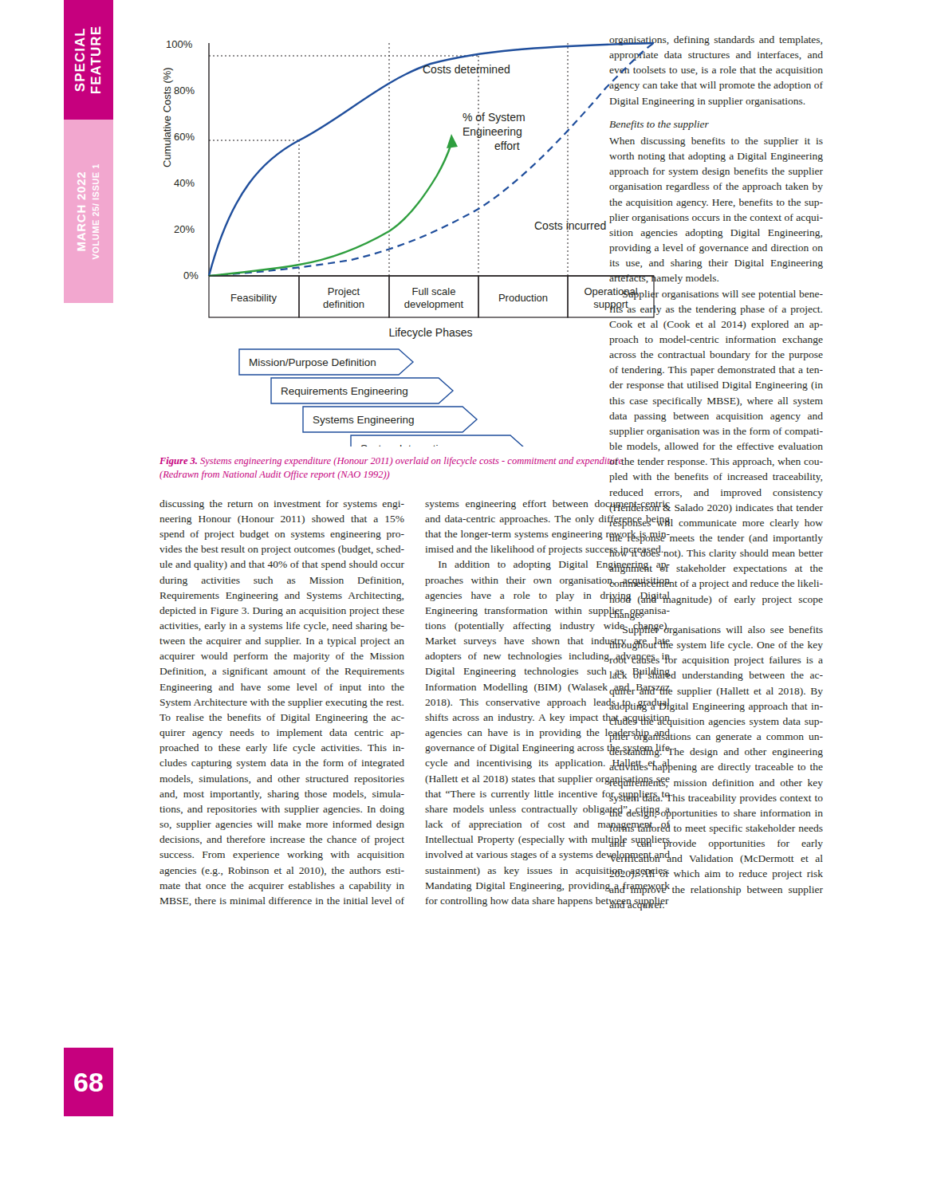SPECIAL
FEATURE
MARCH 2022
VOLUME 25/ ISSUE 1
68
organisations, defining standards and templates, appropriate data structures and interfaces, and even toolsets to use, is a role that the acquisition agency can take that will promote the adoption of Digital Engineering in supplier organisations.
Benefits to the supplier
When discussing benefits to the supplier it is worth noting that adopting a Digital Engineering approach for system design benefits the supplier organisation regardless of the approach taken by the acquisition agency. Here, benefits to the supplier organisations occurs in the context of acquisition agencies adopting Digital Engineering, providing a level of governance and direction on its use, and sharing their Digital Engineering artefacts, namely models.
Supplier organisations will see potential benefits as early as the tendering phase of a project. Cook et al (Cook et al 2014) explored an approach to model-centric information exchange across the contractual boundary for the purpose of tendering. This paper demonstrated that a tender response that utilised Digital Engineering (in this case specifically MBSE), where all system data passing between acquisition agency and supplier organisation was in the form of compatible models, allowed for the effective evaluation of the tender response. This approach, when coupled with the benefits of increased traceability, reduced errors, and improved consistency (Henderson & Salado 2020) indicates that tender responses will communicate more clearly how the response meets the tender (and importantly how it does not). This clarity should mean better alignment of stakeholder expectations at the commencement of a project and reduce the likelihood (and magnitude) of early project scope change.
Supplier organisations will also see benefits throughout the system life cycle. One of the key root causes for acquisition project failures is a lack of shared understanding between the acquirer and the supplier (Hallett et al 2018). By adopting a Digital Engineering approach that includes the acquisition agencies system data supplier organisations can generate a common understanding. The design and other engineering activities happening are directly traceable to the requirements, mission definition and other key system data. This traceability provides context to the design, opportunities to share information in forms tailored to meet specific stakeholder needs and can provide opportunities for early Verification and Validation (McDermott et al 2020). All of which aim to reduce project risk and improve the relationship between supplier and acquirer.
100% 80% 60% 40% 20% 0% Cumulative Costs (%) Costs determined % of System Engineering effort Costs incurred Feasibility Project definition Full scale development Production Operational support Lifecycle Phases Mission/Purpose Definition Requirements Engineering Systems Engineering System Integration
Figure 3. Systems engineering expenditure (Honour 2011) overlaid on lifecycle costs - commitment and expenditure (Redrawn from National Audit Office report (NAO 1992))
discussing the return on investment for systems engineering Honour (Honour 2011) showed that a 15% spend of project budget on systems engineering provides the best result on project outcomes (budget, schedule and quality) and that 40% of that spend should occur during activities such as Mission Definition, Requirements Engineering and Systems Architecting, depicted in Figure 3. During an acquisition project these activities, early in a systems life cycle, need sharing between the acquirer and supplier. In a typical project an acquirer would perform the majority of the Mission Definition, a significant amount of the Requirements Engineering and have some level of input into the System Architecture with the supplier executing the rest. To realise the benefits of Digital Engineering the acquirer agency needs to implement data centric approached to these early life cycle activities. This includes capturing system data in the form of integrated models, simulations, and other structured repositories and, most importantly, sharing those models, simulations, and repositories with supplier agencies. In doing so, supplier agencies will make more informed design decisions, and therefore increase the chance of project success. From experience working with acquisition agencies (e.g., Robinson et al 2010), the authors estimate that once the acquirer establishes a capability in MBSE, there is minimal difference in the initial level of systems engineering effort between document-centric and data-centric approaches. The only difference being that the longer-term systems engineering rework is minimised and the likelihood of projects success increased.
In addition to adopting Digital Engineering approaches within their own organisation, acquisition agencies have a role to play in driving Digital Engineering transformation within supplier organisations (potentially affecting industry wide change). Market surveys have shown that industry are late adopters of new technologies including advances in Digital Engineering technologies such as Building Information Modelling (BIM) (Walasek and Barszcz 2018). This conservative approach leads to gradual shifts across an industry. A key impact that acquisition agencies can have is in providing the leadership and governance of Digital Engineering across the system life cycle and incentivising its application. Hallett et al (Hallett et al 2018) states that supplier organisations see that “There is currently little incentive for suppliers to share models unless contractually obligated”, citing a lack of appreciation of cost and management of Intellectual Property (especially with multiple suppliers involved at various stages of a systems development and sustainment) as key issues in acquisition agencies. Mandating Digital Engineering, providing a framework for controlling how data share happens between supplier